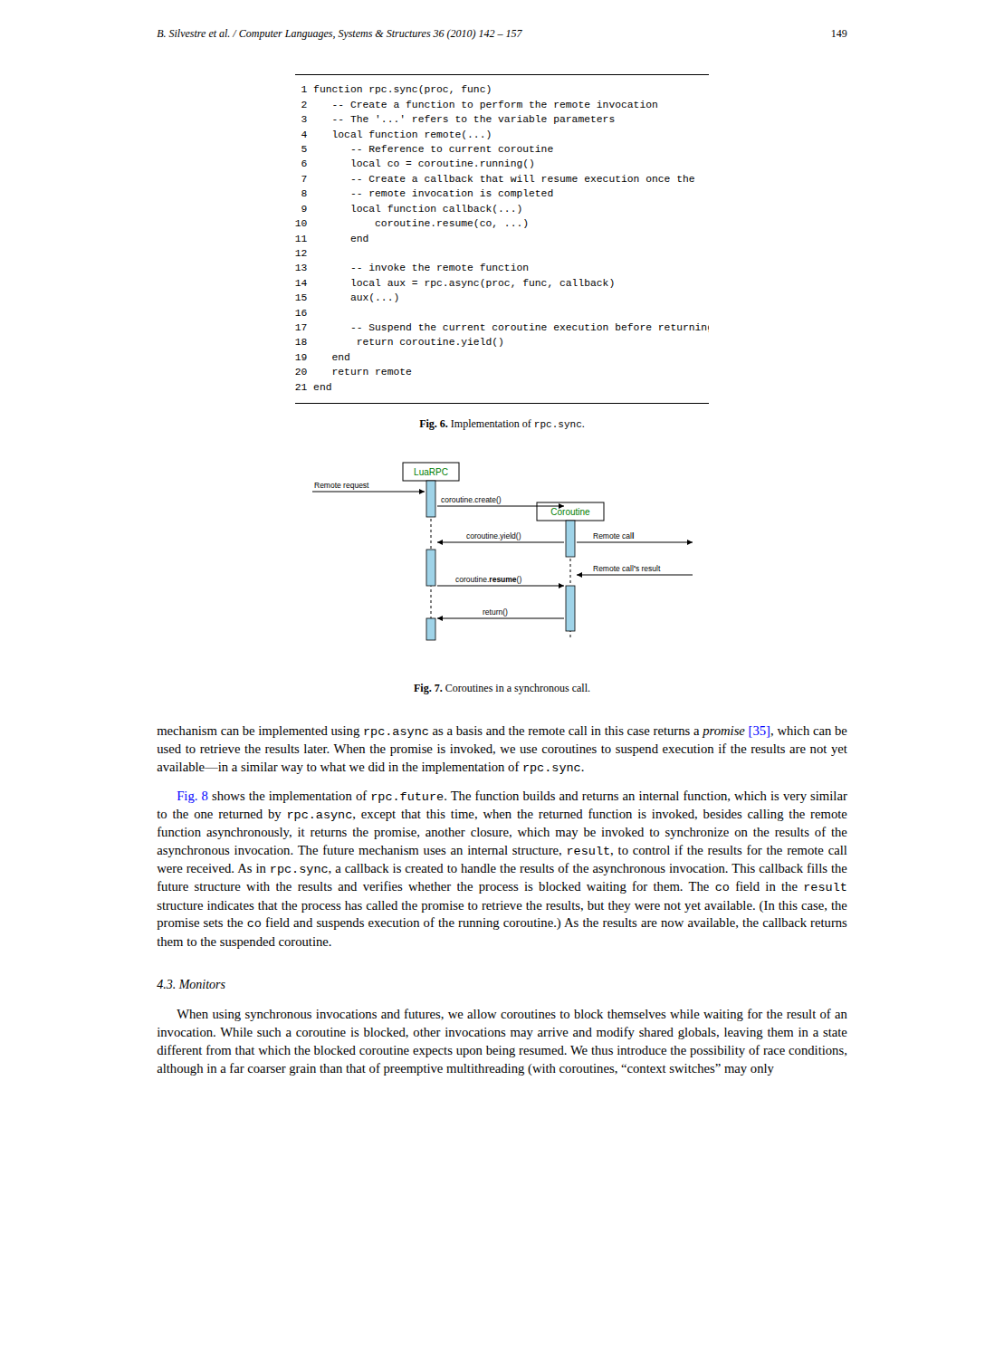B. Silvestre et al. / Computer Languages, Systems & Structures 36 (2010) 142 – 157 149
 1 function rpc.sync(proc, func)
 2    -- Create a function to perform the remote invocation
 3    -- The '...' refers to the variable parameters
 4    local function remote(...)
 5       -- Reference to current coroutine
 6       local co = coroutine.running()
 7       -- Create a callback that will resume execution once the
 8       -- remote invocation is completed
 9       local function callback(...)
10           coroutine.resume(co, ...)
11       end
12
13       -- invoke the remote function
14       local aux = rpc.async(proc, func, callback)
15       aux(...)
16
17       -- Suspend the current coroutine execution before returning
18        return coroutine.yield()
19    end
20    return remote
21 end
Fig. 6. Implementation of rpc.sync.
LuaRPC Coroutine Remote request coroutine.create() coroutine.yield() Remote call Remote call's result coroutine.resume() return()
Fig. 7. Coroutines in a synchronous call.
mechanism can be implemented using rpc.async as a basis and the remote call in this case returns a promise [35], which can be used to retrieve the results later. When the promise is invoked, we use coroutines to suspend execution if the results are not yet available—in a similar way to what we did in the implementation of rpc.sync.
Fig. 8 shows the implementation of rpc.future. The function builds and returns an internal function, which is very similar to the one returned by rpc.async, except that this time, when the returned function is invoked, besides calling the remote function asynchronously, it returns the promise, another closure, which may be invoked to synchronize on the results of the asynchronous invocation. The future mechanism uses an internal structure, result, to control if the results for the remote call were received. As in rpc.sync, a callback is created to handle the results of the asynchronous invocation. This callback fills the future structure with the results and verifies whether the process is blocked waiting for them. The co field in the result structure indicates that the process has called the promise to retrieve the results, but they were not yet available. (In this case, the promise sets the co field and suspends execution of the running coroutine.) As the results are now available, the callback returns them to the suspended coroutine.
4.3. Monitors
When using synchronous invocations and futures, we allow coroutines to block themselves while waiting for the result of an invocation. While such a coroutine is blocked, other invocations may arrive and modify shared globals, leaving them in a state different from that which the blocked coroutine expects upon being resumed. We thus introduce the possibility of race conditions, although in a far coarser grain than that of preemptive multithreading (with coroutines, “context switches” may only